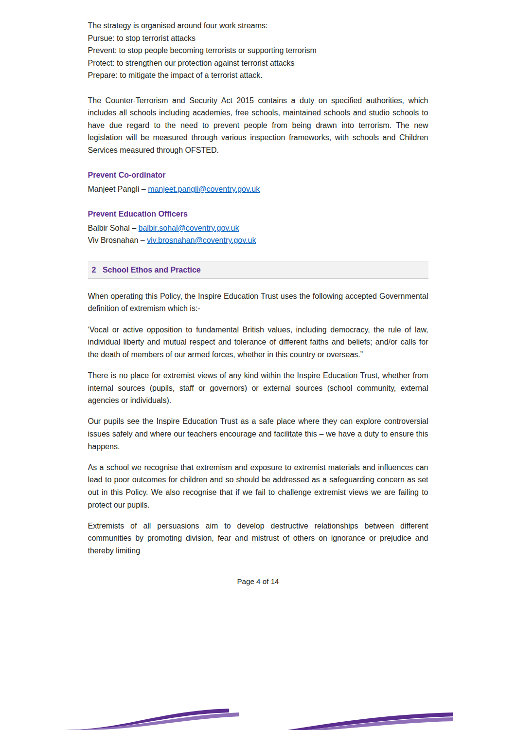The strategy is organised around four work streams:
Pursue: to stop terrorist attacks
Prevent: to stop people becoming terrorists or supporting terrorism
Protect: to strengthen our protection against terrorist attacks
Prepare: to mitigate the impact of a terrorist attack.
The Counter-Terrorism and Security Act 2015 contains a duty on specified authorities, which includes all schools including academies, free schools, maintained schools and studio schools to have due regard to the need to prevent people from being drawn into terrorism. The new legislation will be measured through various inspection frameworks, with schools and Children Services measured through OFSTED.
Prevent Co-ordinator
Manjeet Pangli – manjeet.pangli@coventry.gov.uk
Prevent Education Officers
Balbir Sohal – balbir.sohal@coventry.gov.uk
Viv Brosnahan – viv.brosnahan@coventry.gov.uk
2 School Ethos and Practice
When operating this Policy, the Inspire Education Trust uses the following accepted Governmental definition of extremism which is:-
‘Vocal or active opposition to fundamental British values, including democracy, the rule of law, individual liberty and mutual respect and tolerance of different faiths and beliefs; and/or calls for the death of members of our armed forces, whether in this country or overseas.”
There is no place for extremist views of any kind within the Inspire Education Trust, whether from internal sources (pupils, staff or governors) or external sources (school community, external agencies or individuals).
Our pupils see the Inspire Education Trust as a safe place where they can explore controversial issues safely and where our teachers encourage and facilitate this – we have a duty to ensure this happens.
As a school we recognise that extremism and exposure to extremist materials and influences can lead to poor outcomes for children and so should be addressed as a safeguarding concern as set out in this Policy. We also recognise that if we fail to challenge extremist views we are failing to protect our pupils.
Extremists of all persuasions aim to develop destructive relationships between different communities by promoting division, fear and mistrust of others on ignorance or prejudice and thereby limiting
Page 4 of 14